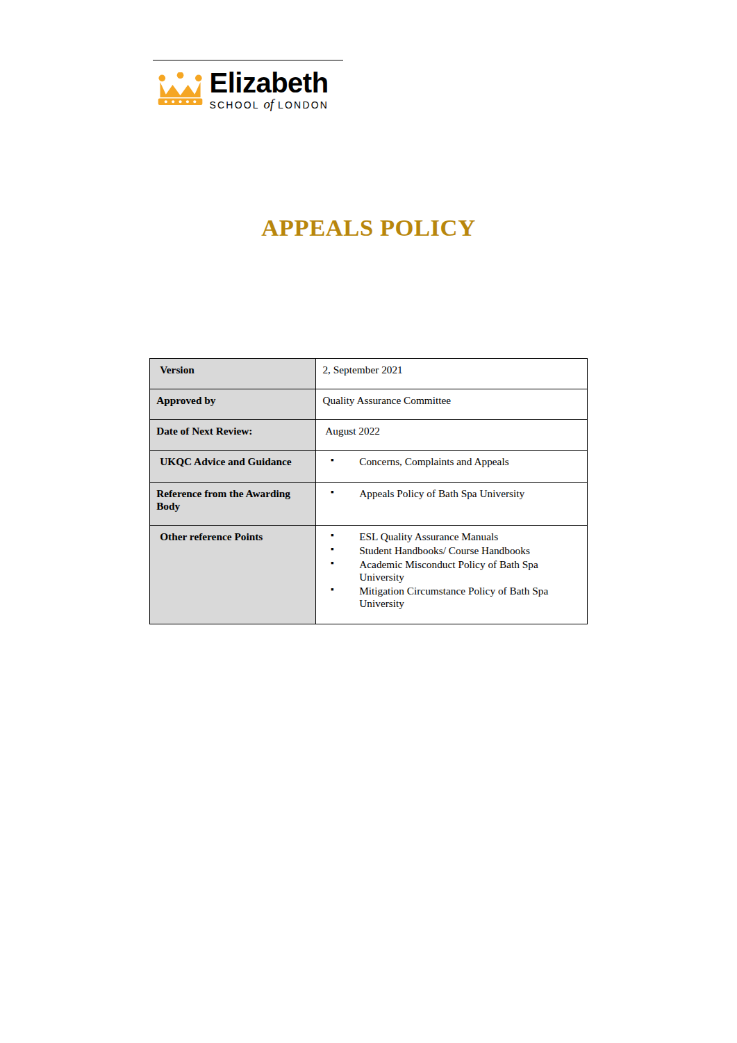Elizabeth SCHOOL of LONDON
APPEALS POLICY
| Version | 2, September 2021 |
| Approved by | Quality Assurance Committee |
| Date of Next Review: | August 2022 |
| UKQC Advice and Guidance | Concerns, Complaints and Appeals |
| Reference from the Awarding Body | Appeals Policy of Bath Spa University |
| Other reference Points | ESL Quality Assurance Manuals Student Handbooks/ Course Handbooks Academic Misconduct Policy of Bath Spa University Mitigation Circumstance Policy of Bath Spa University |